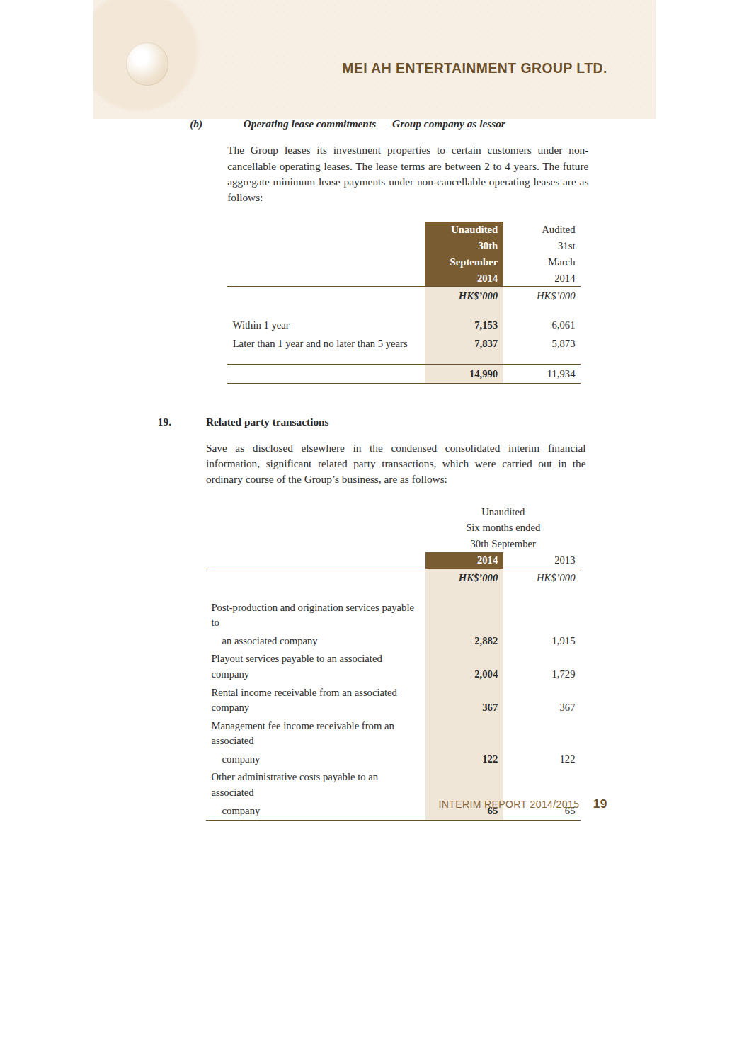MEI AH ENTERTAINMENT GROUP LTD.
(b)
Operating lease commitments — Group company as lessor
The Group leases its investment properties to certain customers under non-cancellable operating leases. The lease terms are between 2 to 4 years. The future aggregate minimum lease payments under non-cancellable operating leases are as follows:
| | Unaudited | Audited |
| | 30th | 31st |
| | September | March |
| | 2014 | 2014 |
| | HK$’000 | HK$’000 |
| Within 1 year | 7,153 | 6,061 |
| Later than 1 year and no later than 5 years | 7,837 | 5,873 |
| | 14,990 | 11,934 |
19.
Related party transactions
Save as disclosed elsewhere in the condensed consolidated interim financial information, significant related party transactions, which were carried out in the ordinary course of the Group’s business, are as follows:
| | Unaudited |
| | Six months ended |
| | 30th September |
| | 2014 | 2013 |
| | HK$’000 | HK$’000 |
| Post-production and origination services payable to | | |
| an associated company | 2,882 | 1,915 |
| Playout services payable to an associated company | 2,004 | 1,729 |
| Rental income receivable from an associated company | 367 | 367 |
| Management fee income receivable from an associated | | |
| company | 122 | 122 |
| Other administrative costs payable to an associated | | |
| company | 65 | 65 |
INTERIM REPORT 2014/2015 19